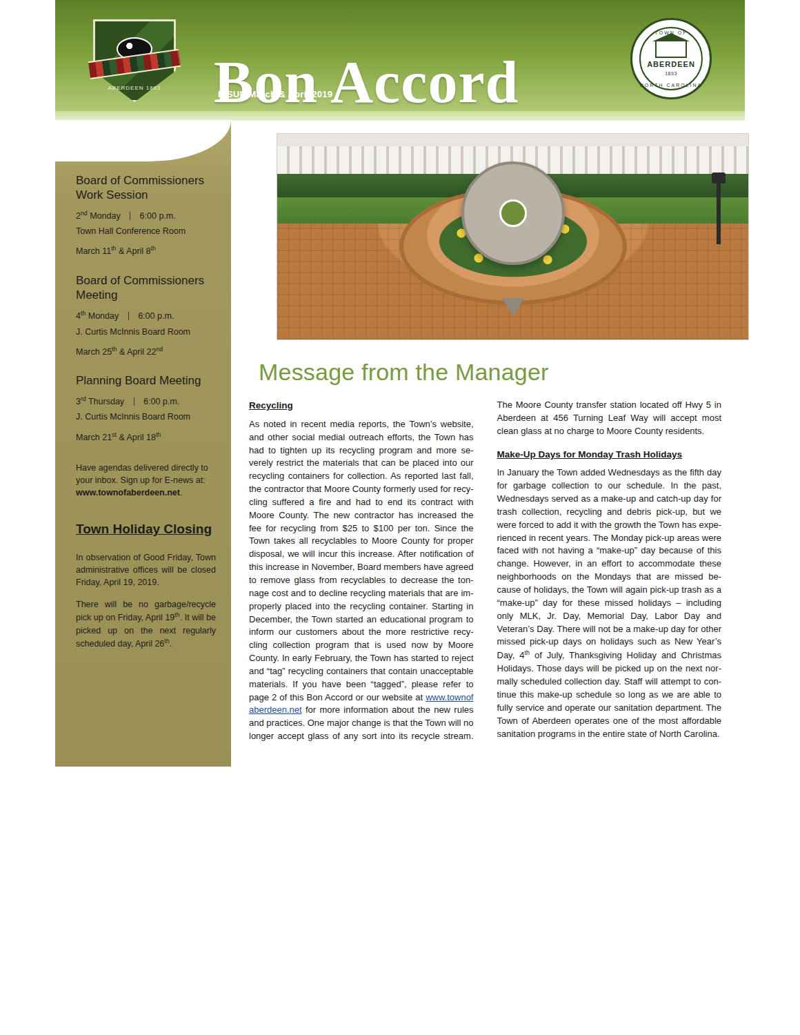ABERDEEN 1893
Bon Accord
ISSUE March & April 2019
TOWN OF
ABERDEEN
1893
NORTH CAROLINA
Your Government
Board of Commissioners
Work Session
2nd Monday 6:00 p.m.
Town Hall Conference Room
March 11th & April 8th
Board of Commissioners
Meeting
4th Monday 6:00 p.m.
J. Curtis McInnis Board Room
March 25th & April 22nd
Planning Board Meeting
3rd Thursday 6:00 p.m.
J. Curtis McInnis Board Room
March 21st & April 18th
Have agendas delivered directly to your inbox. Sign up for E-news at: www.townofaberdeen.net.
Town Holiday Closing
In observation of Good Friday, Town administrative offices will be closed Friday, April 19, 2019.
There will be no garbage/recycle pick up on Friday, April 19th. It will be picked up on the next regularly scheduled day, April 26th.
Message from the Manager
Recycling
As noted in recent media reports, the Town’s website, and other social medial outreach efforts, the Town has had to tighten up its recycling program and more severely restrict the materials that can be placed into our recycling containers for collection. As reported last fall, the contractor that Moore County formerly used for recycling suffered a fire and had to end its contract with Moore County. The new contractor has increased the fee for recycling from $25 to $100 per ton. Since the Town takes all recyclables to Moore County for proper disposal, we will incur this increase. After notification of this increase in November, Board members have agreed to remove glass from recyclables to decrease the tonnage cost and to decline recycling materials that are improperly placed into the recycling container. Starting in December, the Town started an educational program to inform our customers about the more restrictive recycling collection program that is used now by Moore County. In early February, the Town has started to reject and “tag” recycling containers that contain unacceptable materials. If you have been “tagged”, please refer to page 2 of this Bon Accord or our website at www.townofaberdeen.net for more information about the new rules and practices. One major change is that the Town will no longer accept glass of any sort into its recycle stream. The Moore County transfer station located off Hwy 5 in Aberdeen at 456 Turning Leaf Way will accept most clean glass at no charge to Moore County residents.
Make-Up Days for Monday Trash Holidays
In January the Town added Wednesdays as the fifth day for garbage collection to our schedule. In the past, Wednesdays served as a make-up and catch-up day for trash collection, recycling and debris pick-up, but we were forced to add it with the growth the Town has experienced in recent years. The Monday pick-up areas were faced with not having a “make-up” day because of this change. However, in an effort to accommodate these neighborhoods on the Mondays that are missed because of holidays, the Town will again pick-up trash as a “make-up” day for these missed holidays – including only MLK, Jr. Day, Memorial Day, Labor Day and Veteran’s Day. There will not be a make-up day for other missed pick-up days on holidays such as New Year’s Day, 4th of July, Thanksgiving Holiday and Christmas Holidays. Those days will be picked up on the next normally scheduled collection day. Staff will attempt to continue this make-up schedule so long as we are able to fully service and operate our sanitation department. The Town of Aberdeen operates one of the most affordable sanitation programs in the entire state of North Carolina.